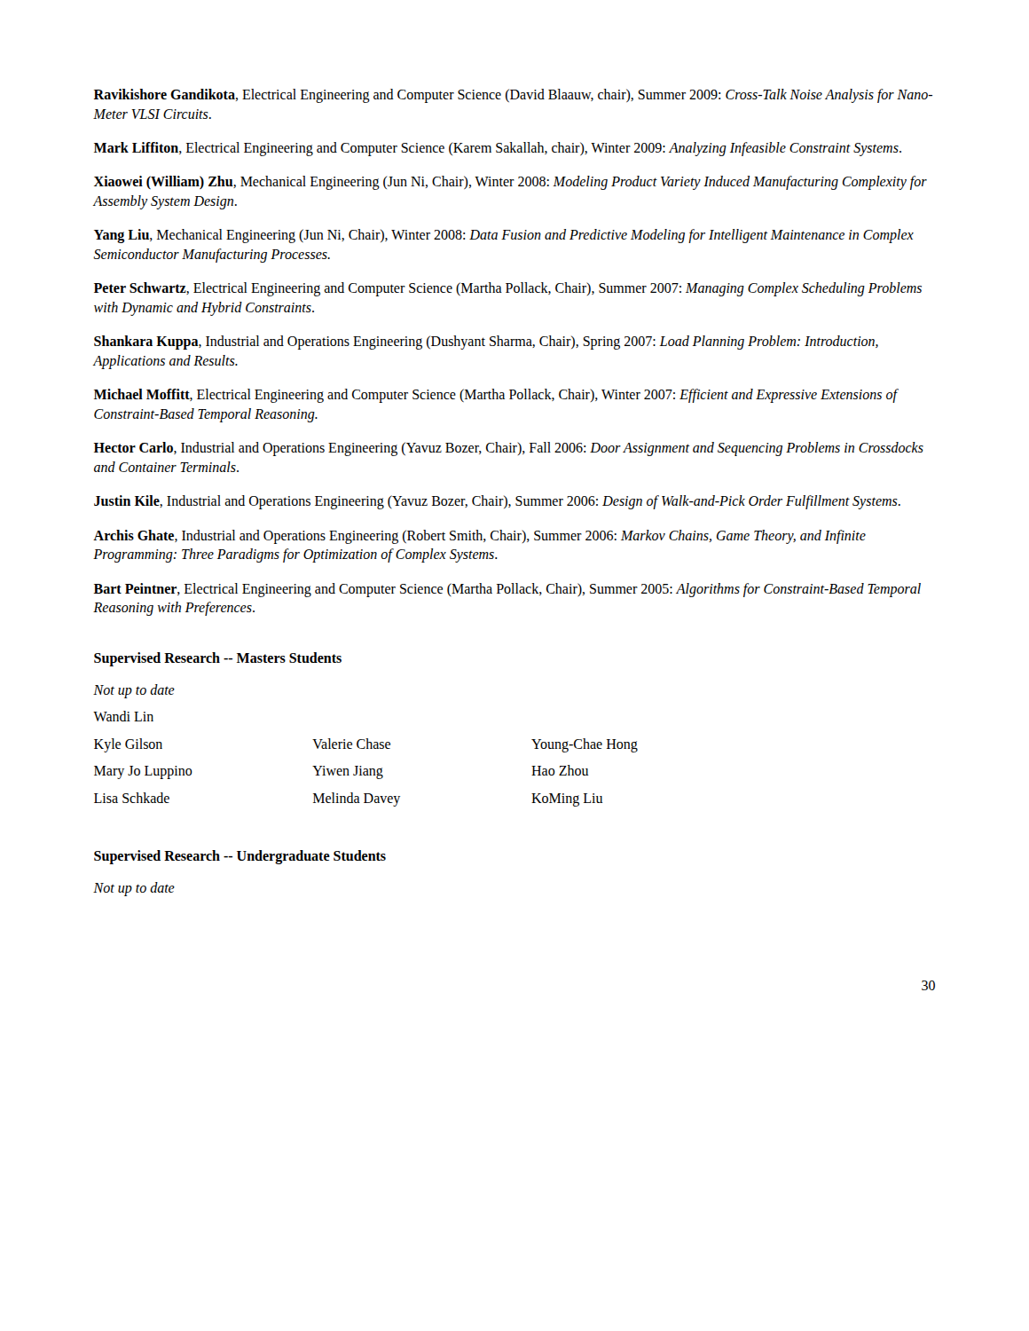Ravikishore Gandikota, Electrical Engineering and Computer Science (David Blaauw, chair), Summer 2009: Cross-Talk Noise Analysis for Nano-Meter VLSI Circuits.
Mark Liffiton, Electrical Engineering and Computer Science (Karem Sakallah, chair), Winter 2009: Analyzing Infeasible Constraint Systems.
Xiaowei (William) Zhu, Mechanical Engineering (Jun Ni, Chair), Winter 2008: Modeling Product Variety Induced Manufacturing Complexity for Assembly System Design.
Yang Liu, Mechanical Engineering (Jun Ni, Chair), Winter 2008: Data Fusion and Predictive Modeling for Intelligent Maintenance in Complex Semiconductor Manufacturing Processes.
Peter Schwartz, Electrical Engineering and Computer Science (Martha Pollack, Chair), Summer 2007: Managing Complex Scheduling Problems with Dynamic and Hybrid Constraints.
Shankara Kuppa, Industrial and Operations Engineering (Dushyant Sharma, Chair), Spring 2007: Load Planning Problem: Introduction, Applications and Results.
Michael Moffitt, Electrical Engineering and Computer Science (Martha Pollack, Chair), Winter 2007: Efficient and Expressive Extensions of Constraint-Based Temporal Reasoning.
Hector Carlo, Industrial and Operations Engineering (Yavuz Bozer, Chair), Fall 2006: Door Assignment and Sequencing Problems in Crossdocks and Container Terminals.
Justin Kile, Industrial and Operations Engineering (Yavuz Bozer, Chair), Summer 2006: Design of Walk-and-Pick Order Fulfillment Systems.
Archis Ghate, Industrial and Operations Engineering (Robert Smith, Chair), Summer 2006: Markov Chains, Game Theory, and Infinite Programming: Three Paradigms for Optimization of Complex Systems.
Bart Peintner, Electrical Engineering and Computer Science (Martha Pollack, Chair), Summer 2005: Algorithms for Constraint-Based Temporal Reasoning with Preferences.
Supervised Research -- Masters Students
Not up to date
Wandi Lin
| Kyle Gilson | Valerie Chase | Young-Chae Hong |
| Mary Jo Luppino | Yiwen Jiang | Hao Zhou |
| Lisa Schkade | Melinda Davey | KoMing Liu |
Supervised Research -- Undergraduate Students
Not up to date
30